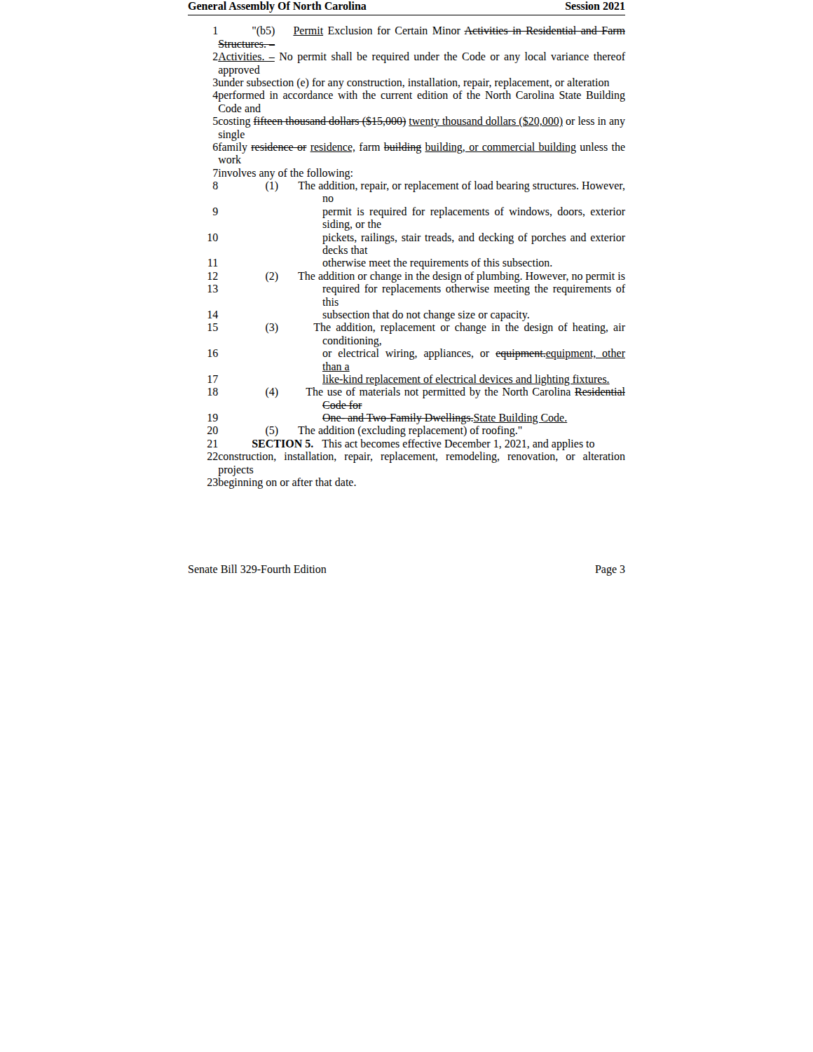General Assembly Of North Carolina
Session 2021
| 1 | "(b5) Permit Exclusion for Certain Minor Activities in Residential and Farm Structures. – |
| 2 | Activities. – No permit shall be required under the Code or any local variance thereof approved |
| 3 | under subsection (e) for any construction, installation, repair, replacement, or alteration |
| 4 | performed in accordance with the current edition of the North Carolina State Building Code and |
| 5 | costing fifteen thousand dollars ($15,000) twenty thousand dollars ($20,000) or less in any single |
| 6 | family residence or residence, farm building building, or commercial building unless the work |
| 7 | involves any of the following: |
| 8 | (1) The addition, repair, or replacement of load bearing structures. However, no |
| 9 | permit is required for replacements of windows, doors, exterior siding, or the |
| 10 | pickets, railings, stair treads, and decking of porches and exterior decks that |
| 11 | otherwise meet the requirements of this subsection. |
| 12 | (2) The addition or change in the design of plumbing. However, no permit is |
| 13 | required for replacements otherwise meeting the requirements of this |
| 14 | subsection that do not change size or capacity. |
| 15 | (3) The addition, replacement or change in the design of heating, air conditioning, |
| 16 | or electrical wiring, appliances, or equipment. equipment, other than a |
| 17 | like-kind replacement of electrical devices and lighting fixtures. |
| 18 | (4) The use of materials not permitted by the North Carolina Residential Code for |
| 19 | One- and Two-Family Dwellings. State Building Code. |
| 20 | (5) The addition (excluding replacement) of roofing." |
| 21 | SECTION 5. This act becomes effective December 1, 2021, and applies to |
| 22 | construction, installation, repair, replacement, remodeling, renovation, or alteration projects |
| 23 | beginning on or after that date. |
Senate Bill 329-Fourth Edition
Page 3